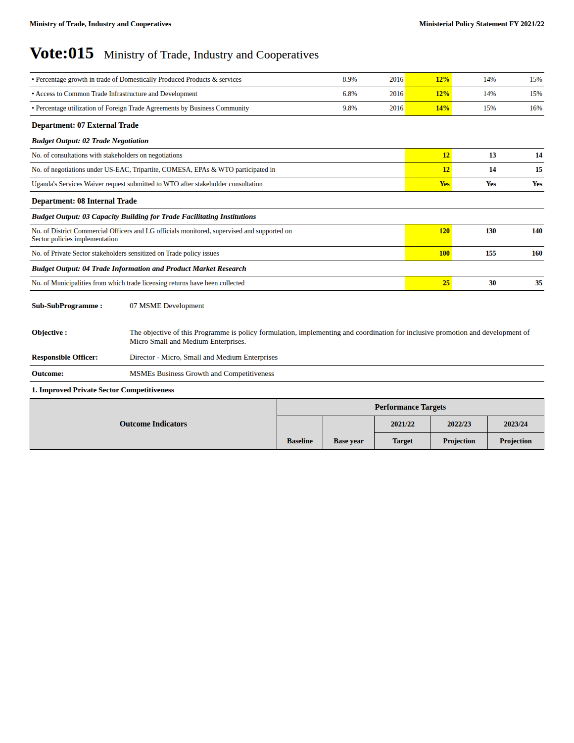Ministry of Trade, Industry and Cooperatives
Ministerial Policy Statement FY 2021/22
Vote:015 Ministry of Trade, Industry and Cooperatives
| • Percentage growth in trade of Domestically Produced Products & services | 8.9% | 2016 | 12% | 14% | 15% |
| • Access to Common Trade Infrastructure and Development | 6.8% | 2016 | 12% | 14% | 15% |
| • Percentage utilization of Foreign Trade Agreements by Business Community | 9.8% | 2016 | 14% | 15% | 16% |
| Department: 07 External Trade |
| Budget Output: 02 Trade Negotiation |
| No. of consultations with stakeholders on negotiations | | | 12 | 13 | 14 |
| No. of negotiations under US-EAC, Tripartite, COMESA, EPAs & WTO participated in | | | 12 | 14 | 15 |
| Uganda's Services Waiver request submitted to WTO after stakeholder consultation | | | Yes | Yes | Yes |
| Department: 08 Internal Trade |
| Budget Output: 03 Capacity Building for Trade Facilitating Institutions |
| No. of District Commercial Officers and LG officials monitored, supervised and supported on Sector policies implementation | | | 120 | 130 | 140 |
| No. of Private Sector stakeholders sensitized on Trade policy issues | | | 100 | 155 | 160 |
| Budget Output: 04 Trade Information and Product Market Research |
| No. of Municipalities from which trade licensing returns have been collected | | | 25 | 30 | 35 |
| Sub-SubProgramme : | 07 MSME Development |
| Objective : | The objective of this Programme is policy formulation, implementing and coordination for inclusive promotion and development of Micro Small and Medium Enterprises. |
| Responsible Officer: | Director - Micro, Small and Medium Enterprises |
| Outcome: | MSMEs Business Growth and Competitiveness |
| 1. Improved Private Sector Competitiveness |
| Outcome Indicators | Performance Targets |
| | | 2021/22 | 2022/23 | 2023/24 |
| Baseline | Base year | Target | Projection | Projection |